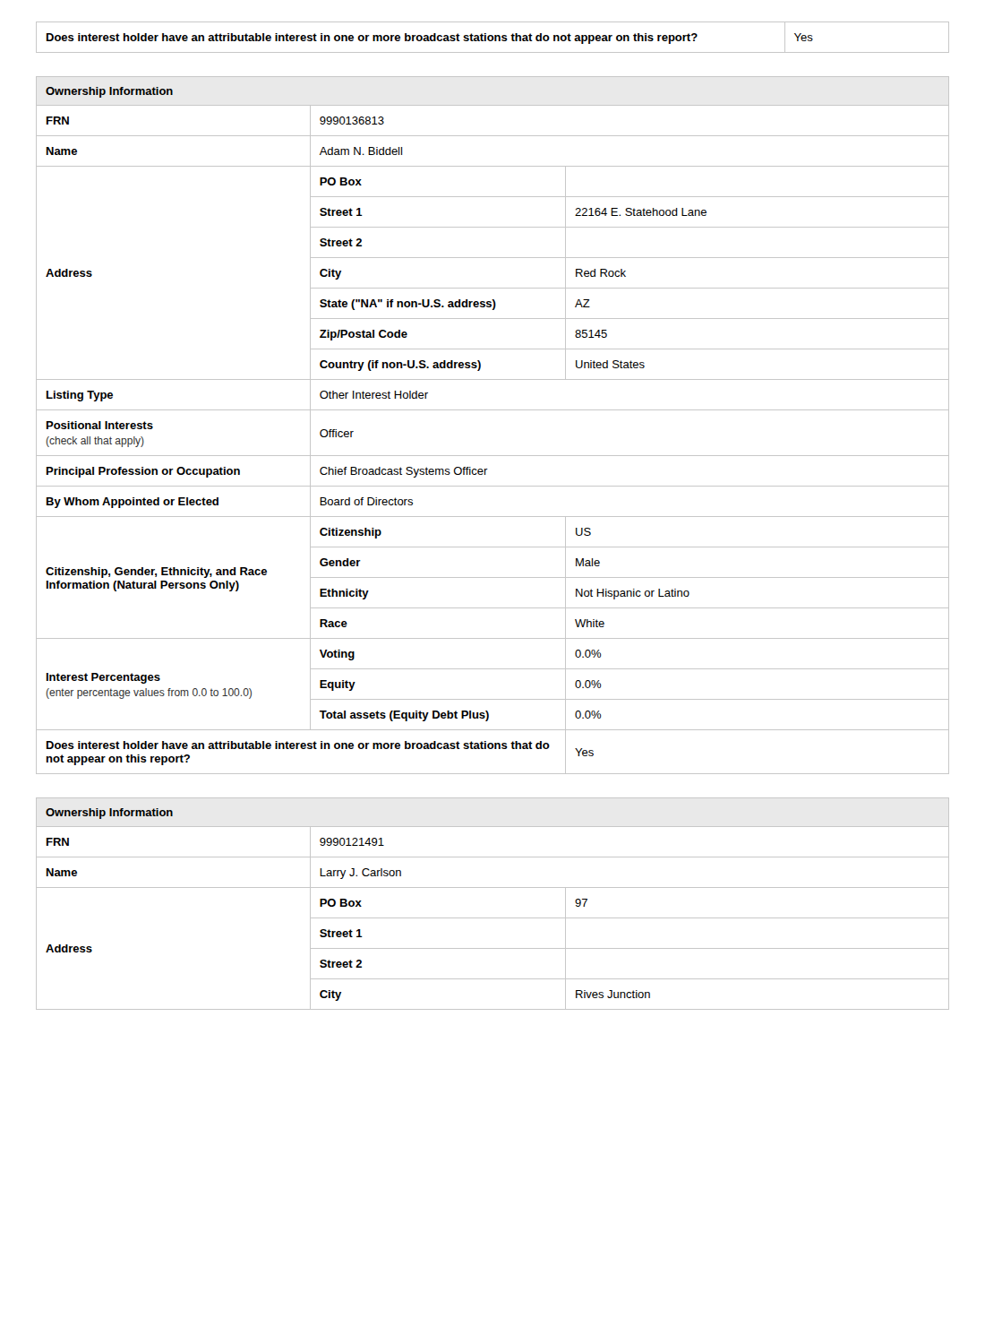| Does interest holder have an attributable interest in one or more broadcast stations that do not appear on this report? | Yes |
Ownership Information
| FRN | 9990136813 |
| Name | Adam N. Biddell |
| Address | PO Box | |
| Street 1 | 22164 E. Statehood Lane |
| Street 2 | |
| City | Red Rock |
| State ("NA" if non-U.S. address) | AZ |
| Zip/Postal Code | 85145 |
| Country (if non-U.S. address) | United States |
| Listing Type | Other Interest Holder |
| Positional Interests (check all that apply) | Officer |
| Principal Profession or Occupation | Chief Broadcast Systems Officer |
| By Whom Appointed or Elected | Board of Directors |
| Citizenship, Gender, Ethnicity, and Race Information (Natural Persons Only) | Citizenship | US |
| Gender | Male |
| Ethnicity | Not Hispanic or Latino |
| Race | White |
| Interest Percentages (enter percentage values from 0.0 to 100.0) | Voting | 0.0% |
| Equity | 0.0% |
| Total assets (Equity Debt Plus) | 0.0% |
| Does interest holder have an attributable interest in one or more broadcast stations that do not appear on this report? | Yes |
Ownership Information
| FRN | 9990121491 |
| Name | Larry J. Carlson |
| Address | PO Box | 97 |
| Street 1 | |
| Street 2 | |
| City | Rives Junction |